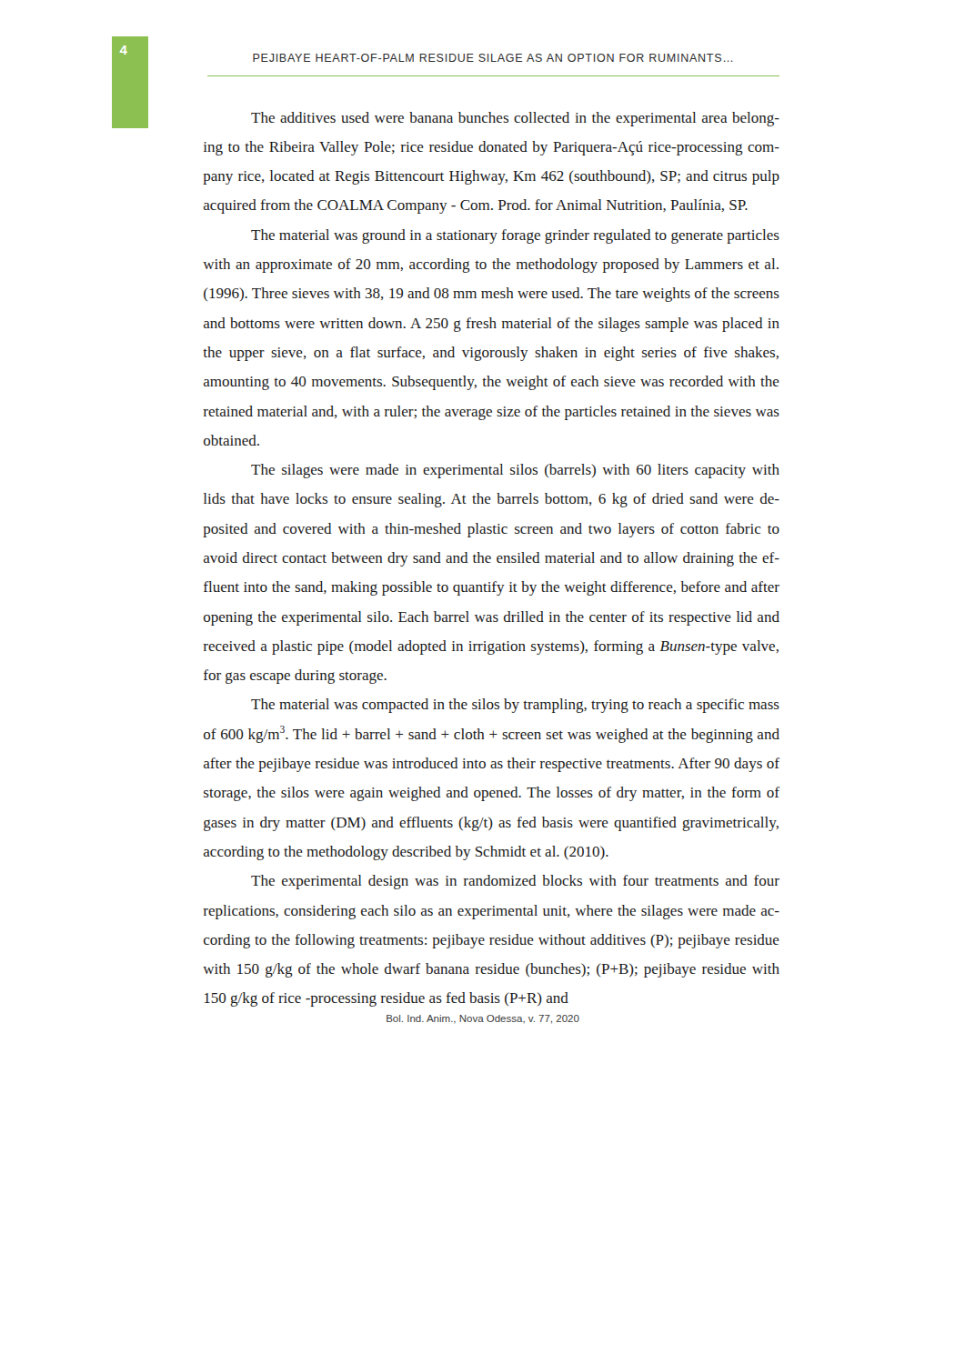4
PEJIBAYE HEART-OF-PALM RESIDUE SILAGE AS AN OPTION FOR RUMINANTS…
The additives used were banana bunches collected in the experimental area belonging to the Ribeira Valley Pole; rice residue donated by Pariquera-Açú rice-processing company rice, located at Regis Bittencourt Highway, Km 462 (southbound), SP; and citrus pulp acquired from the COALMA Company - Com. Prod. for Animal Nutrition, Paulínia, SP.
The material was ground in a stationary forage grinder regulated to generate particles with an approximate of 20 mm, according to the methodology proposed by Lammers et al. (1996). Three sieves with 38, 19 and 08 mm mesh were used. The tare weights of the screens and bottoms were written down. A 250 g fresh material of the silages sample was placed in the upper sieve, on a flat surface, and vigorously shaken in eight series of five shakes, amounting to 40 movements. Subsequently, the weight of each sieve was recorded with the retained material and, with a ruler; the average size of the particles retained in the sieves was obtained.
The silages were made in experimental silos (barrels) with 60 liters capacity with lids that have locks to ensure sealing. At the barrels bottom, 6 kg of dried sand were deposited and covered with a thin-meshed plastic screen and two layers of cotton fabric to avoid direct contact between dry sand and the ensiled material and to allow draining the effluent into the sand, making possible to quantify it by the weight difference, before and after opening the experimental silo. Each barrel was drilled in the center of its respective lid and received a plastic pipe (model adopted in irrigation systems), forming a Bunsen-type valve, for gas escape during storage.
The material was compacted in the silos by trampling, trying to reach a specific mass of 600 kg/m3. The lid + barrel + sand + cloth + screen set was weighed at the beginning and after the pejibaye residue was introduced into as their respective treatments. After 90 days of storage, the silos were again weighed and opened. The losses of dry matter, in the form of gases in dry matter (DM) and effluents (kg/t) as fed basis were quantified gravimetrically, according to the methodology described by Schmidt et al. (2010).
The experimental design was in randomized blocks with four treatments and four replications, considering each silo as an experimental unit, where the silages were made according to the following treatments: pejibaye residue without additives (P); pejibaye residue with 150 g/kg of the whole dwarf banana residue (bunches); (P+B); pejibaye residue with 150 g/kg of rice -processing residue as fed basis (P+R) and
Bol. Ind. Anim., Nova Odessa, v. 77, 2020